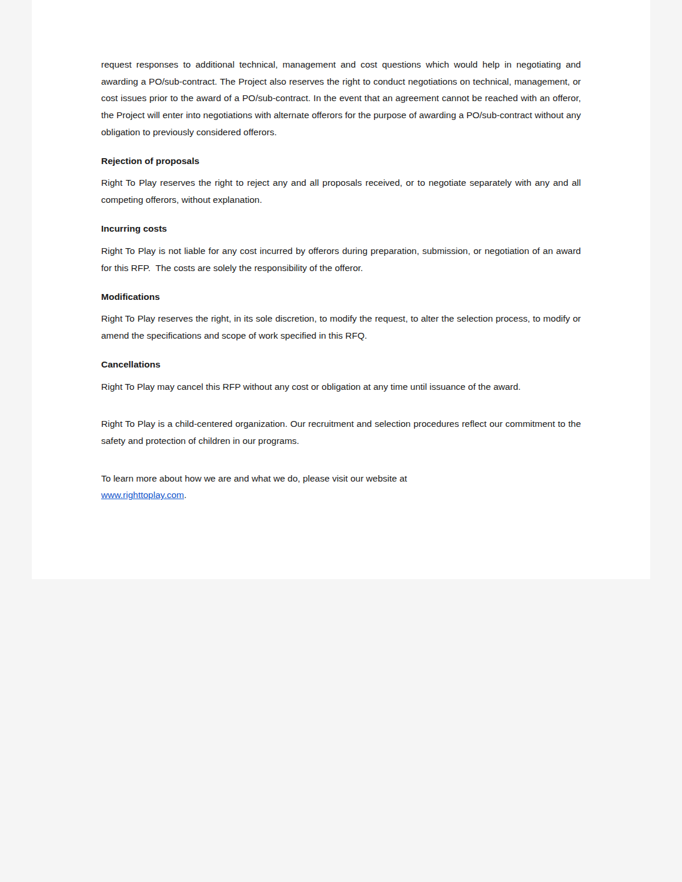request responses to additional technical, management and cost questions which would help in negotiating and awarding a PO/sub-contract. The Project also reserves the right to conduct negotiations on technical, management, or cost issues prior to the award of a PO/sub-contract. In the event that an agreement cannot be reached with an offeror, the Project will enter into negotiations with alternate offerors for the purpose of awarding a PO/sub-contract without any obligation to previously considered offerors.
Rejection of proposals
Right To Play reserves the right to reject any and all proposals received, or to negotiate separately with any and all competing offerors, without explanation.
Incurring costs
Right To Play is not liable for any cost incurred by offerors during preparation, submission, or negotiation of an award for this RFP. The costs are solely the responsibility of the offeror.
Modifications
Right To Play reserves the right, in its sole discretion, to modify the request, to alter the selection process, to modify or amend the specifications and scope of work specified in this RFQ.
Cancellations
Right To Play may cancel this RFP without any cost or obligation at any time until issuance of the award.
Right To Play is a child-centered organization. Our recruitment and selection procedures reflect our commitment to the safety and protection of children in our programs.
To learn more about how we are and what we do, please visit our website at
www.righttoplay.com.